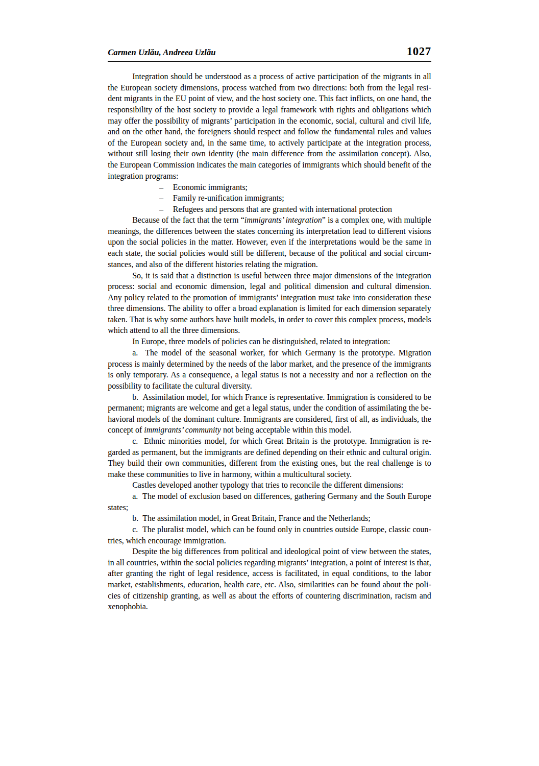Carmen Uzlău, Andreea Uzlău 1027
Integration should be understood as a process of active participation of the migrants in all the European society dimensions, process watched from two directions: both from the legal resident migrants in the EU point of view, and the host society one. This fact inflicts, on one hand, the responsibility of the host society to provide a legal framework with rights and obligations which may offer the possibility of migrants’ participation in the economic, social, cultural and civil life, and on the other hand, the foreigners should respect and follow the fundamental rules and values of the European society and, in the same time, to actively participate at the integration process, without still losing their own identity (the main difference from the assimilation concept). Also, the European Commission indicates the main categories of immigrants which should benefit of the integration programs:
Economic immigrants;
Family re-unification immigrants;
Refugees and persons that are granted with international protection
Because of the fact that the term “immigrants’ integration” is a complex one, with multiple meanings, the differences between the states concerning its interpretation lead to different visions upon the social policies in the matter. However, even if the interpretations would be the same in each state, the social policies would still be different, because of the political and social circumstances, and also of the different histories relating the migration.
So, it is said that a distinction is useful between three major dimensions of the integration process: social and economic dimension, legal and political dimension and cultural dimension. Any policy related to the promotion of immigrants’ integration must take into consideration these three dimensions. The ability to offer a broad explanation is limited for each dimension separately taken. That is why some authors have built models, in order to cover this complex process, models which attend to all the three dimensions.
In Europe, three models of policies can be distinguished, related to integration:
a. The model of the seasonal worker, for which Germany is the prototype. Migration process is mainly determined by the needs of the labor market, and the presence of the immigrants is only temporary. As a consequence, a legal status is not a necessity and nor a reflection on the possibility to facilitate the cultural diversity.
b. Assimilation model, for which France is representative. Immigration is considered to be permanent; migrants are welcome and get a legal status, under the condition of assimilating the behavioral models of the dominant culture. Immigrants are considered, first of all, as individuals, the concept of immigrants’ community not being acceptable within this model.
c. Ethnic minorities model, for which Great Britain is the prototype. Immigration is regarded as permanent, but the immigrants are defined depending on their ethnic and cultural origin. They build their own communities, different from the existing ones, but the real challenge is to make these communities to live in harmony, within a multicultural society.
Castles developed another typology that tries to reconcile the different dimensions:
a. The model of exclusion based on differences, gathering Germany and the South Europe states;
b. The assimilation model, in Great Britain, France and the Netherlands;
c. The pluralist model, which can be found only in countries outside Europe, classic countries, which encourage immigration.
Despite the big differences from political and ideological point of view between the states, in all countries, within the social policies regarding migrants’ integration, a point of interest is that, after granting the right of legal residence, access is facilitated, in equal conditions, to the labor market, establishments, education, health care, etc. Also, similarities can be found about the policies of citizenship granting, as well as about the efforts of countering discrimination, racism and xenophobia.